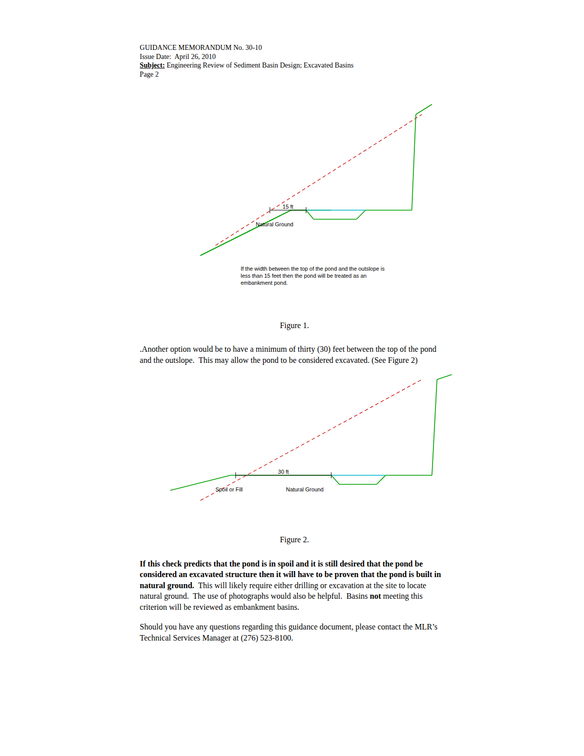GUIDANCE MEMORANDUM No. 30-10
Issue Date: April 26, 2010
Subject: Engineering Review of Sediment Basin Design; Excavated Basins
Page 2
15 ft Natural Ground If the width between the top of the pond and the outslope is less than 15 feet then the pond will be treated as an embankment pond.
Figure 1.
.Another option would be to have a minimum of thirty (30) feet between the top of the pond and the outslope. This may allow the pond to be considered excavated. (See Figure 2)
30 ft Spoil or Fill Natural Ground
Figure 2.
If this check predicts that the pond is in spoil and it is still desired that the pond be considered an excavated structure then it will have to be proven that the pond is built in natural ground. This will likely require either drilling or excavation at the site to locate natural ground. The use of photographs would also be helpful. Basins not meeting this criterion will be reviewed as embankment basins.
Should you have any questions regarding this guidance document, please contact the MLR’s Technical Services Manager at (276) 523-8100.